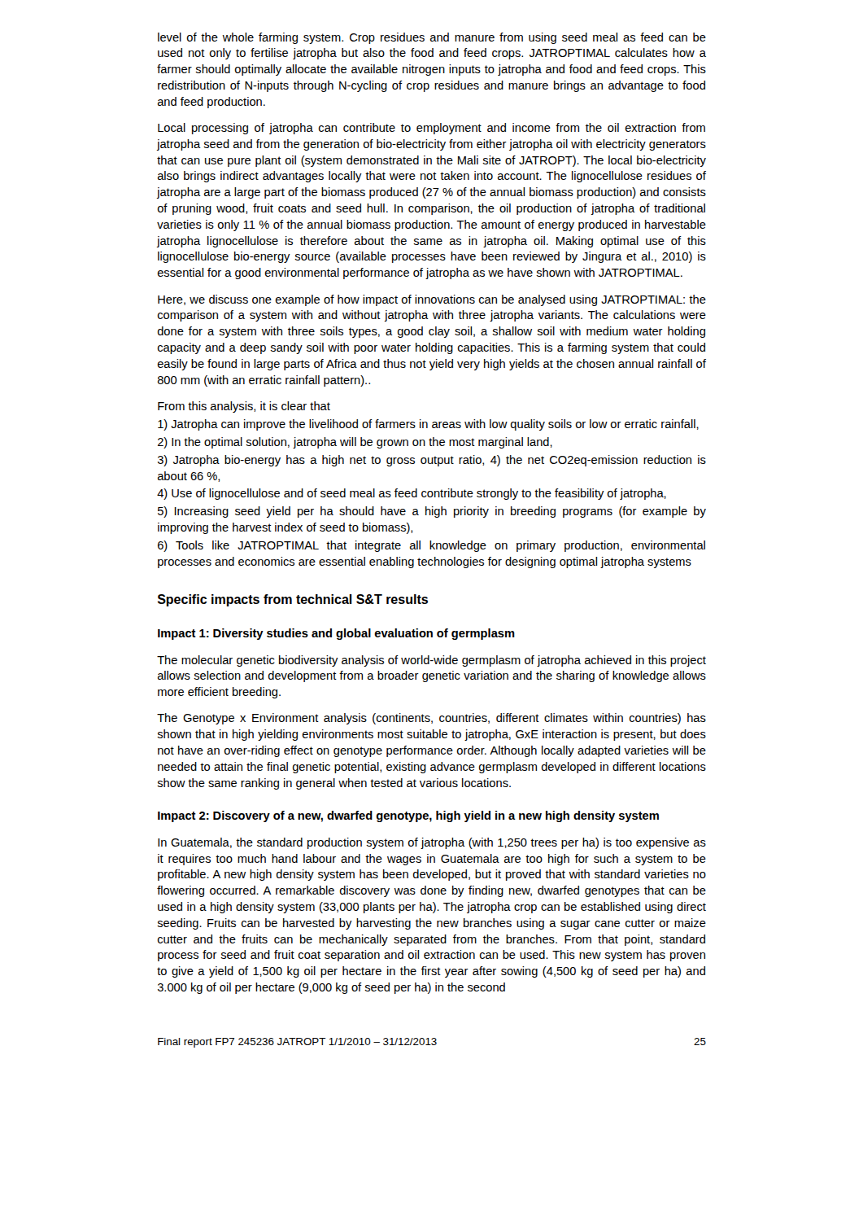level of the whole farming system. Crop residues and manure from using seed meal as feed can be used not only to fertilise jatropha but also the food and feed crops. JATROPTIMAL calculates how a farmer should optimally allocate the available nitrogen inputs to jatropha and food and feed crops. This redistribution of N-inputs through N-cycling of crop residues and manure brings an advantage to food and feed production.
Local processing of jatropha can contribute to employment and income from the oil extraction from jatropha seed and from the generation of bio-electricity from either jatropha oil with electricity generators that can use pure plant oil (system demonstrated in the Mali site of JATROPT). The local bio-electricity also brings indirect advantages locally that were not taken into account. The lignocellulose residues of jatropha are a large part of the biomass produced (27 % of the annual biomass production) and consists of pruning wood, fruit coats and seed hull. In comparison, the oil production of jatropha of traditional varieties is only 11 % of the annual biomass production. The amount of energy produced in harvestable jatropha lignocellulose is therefore about the same as in jatropha oil. Making optimal use of this lignocellulose bio-energy source (available processes have been reviewed by Jingura et al., 2010) is essential for a good environmental performance of jatropha as we have shown with JATROPTIMAL.
Here, we discuss one example of how impact of innovations can be analysed using JATROPTIMAL: the comparison of a system with and without jatropha with three jatropha variants. The calculations were done for a system with three soils types, a good clay soil, a shallow soil with medium water holding capacity and a deep sandy soil with poor water holding capacities. This is a farming system that could easily be found in large parts of Africa and thus not yield very high yields at the chosen annual rainfall of 800 mm (with an erratic rainfall pattern)..
From this analysis, it is clear that
1) Jatropha can improve the livelihood of farmers in areas with low quality soils or low or erratic rainfall,
2) In the optimal solution, jatropha will be grown on the most marginal land,
3) Jatropha bio-energy has a high net to gross output ratio, 4) the net CO2eq-emission reduction is about 66 %,
4) Use of lignocellulose and of seed meal as feed contribute strongly to the feasibility of jatropha,
5) Increasing seed yield per ha should have a high priority in breeding programs (for example by improving the harvest index of seed to biomass),
6) Tools like JATROPTIMAL that integrate all knowledge on primary production, environmental processes and economics are essential enabling technologies for designing optimal jatropha systems
Specific impacts from technical S&T results
Impact 1: Diversity studies and global evaluation of germplasm
The molecular genetic biodiversity analysis of world-wide germplasm of jatropha achieved in this project allows selection and development from a broader genetic variation and the sharing of knowledge allows more efficient breeding.
The Genotype x Environment analysis (continents, countries, different climates within countries) has shown that in high yielding environments most suitable to jatropha, GxE interaction is present, but does not have an over-riding effect on genotype performance order. Although locally adapted varieties will be needed to attain the final genetic potential, existing advance germplasm developed in different locations show the same ranking in general when tested at various locations.
Impact 2: Discovery of a new, dwarfed genotype, high yield in a new high density system
In Guatemala, the standard production system of jatropha (with 1,250 trees per ha) is too expensive as it requires too much hand labour and the wages in Guatemala are too high for such a system to be profitable. A new high density system has been developed, but it proved that with standard varieties no flowering occurred. A remarkable discovery was done by finding new, dwarfed genotypes that can be used in a high density system (33,000 plants per ha). The jatropha crop can be established using direct seeding. Fruits can be harvested by harvesting the new branches using a sugar cane cutter or maize cutter and the fruits can be mechanically separated from the branches. From that point, standard process for seed and fruit coat separation and oil extraction can be used. This new system has proven to give a yield of 1,500 kg oil per hectare in the first year after sowing (4,500 kg of seed per ha) and 3.000 kg of oil per hectare (9,000 kg of seed per ha) in the second
Final report FP7 245236 JATROPT 1/1/2010 – 31/12/2013 25